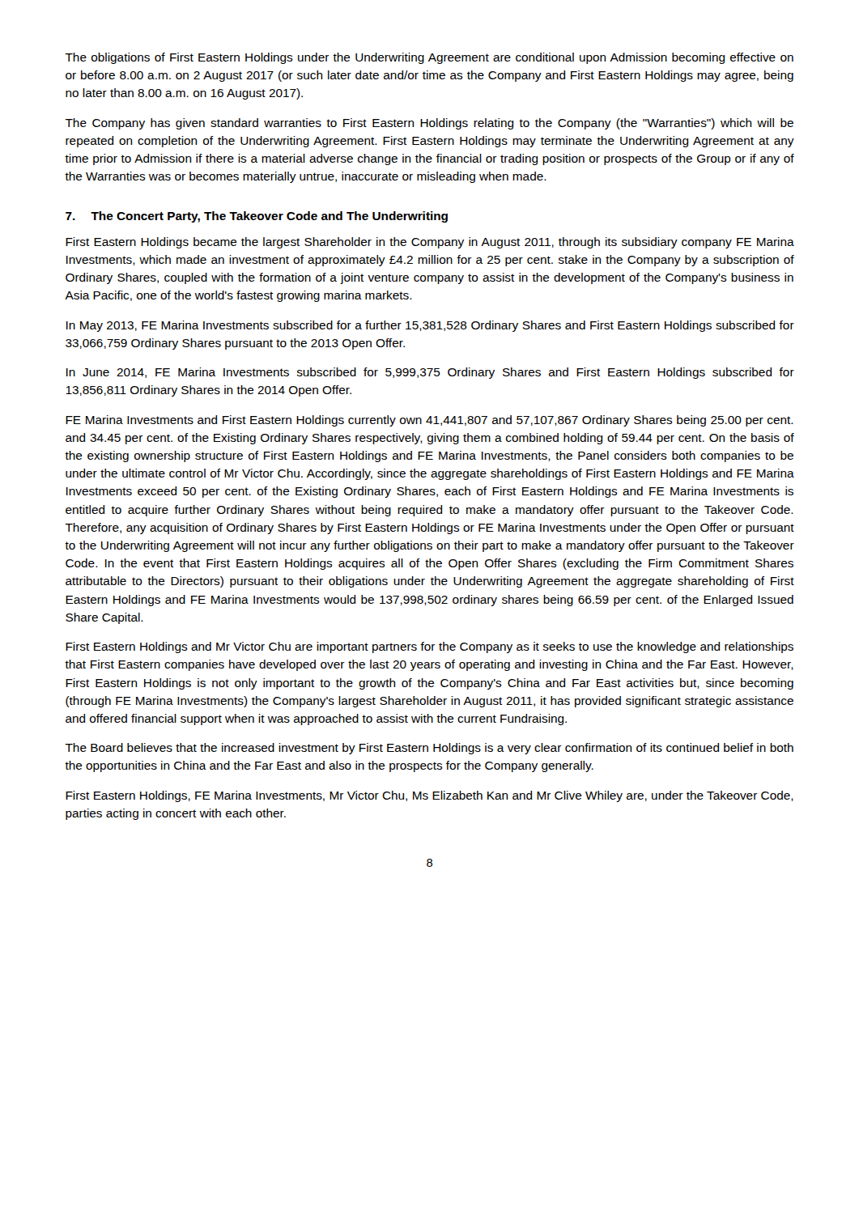The obligations of First Eastern Holdings under the Underwriting Agreement are conditional upon Admission becoming effective on or before 8.00 a.m. on 2 August 2017 (or such later date and/or time as the Company and First Eastern Holdings may agree, being no later than 8.00 a.m. on 16 August 2017).
The Company has given standard warranties to First Eastern Holdings relating to the Company (the "Warranties") which will be repeated on completion of the Underwriting Agreement. First Eastern Holdings may terminate the Underwriting Agreement at any time prior to Admission if there is a material adverse change in the financial or trading position or prospects of the Group or if any of the Warranties was or becomes materially untrue, inaccurate or misleading when made.
7.
The Concert Party, The Takeover Code and The Underwriting
First Eastern Holdings became the largest Shareholder in the Company in August 2011, through its subsidiary company FE Marina Investments, which made an investment of approximately £4.2 million for a 25 per cent. stake in the Company by a subscription of Ordinary Shares, coupled with the formation of a joint venture company to assist in the development of the Company's business in Asia Pacific, one of the world's fastest growing marina markets.
In May 2013, FE Marina Investments subscribed for a further 15,381,528 Ordinary Shares and First Eastern Holdings subscribed for 33,066,759 Ordinary Shares pursuant to the 2013 Open Offer.
In June 2014, FE Marina Investments subscribed for 5,999,375 Ordinary Shares and First Eastern Holdings subscribed for 13,856,811 Ordinary Shares in the 2014 Open Offer.
FE Marina Investments and First Eastern Holdings currently own 41,441,807 and 57,107,867 Ordinary Shares being 25.00 per cent. and 34.45 per cent. of the Existing Ordinary Shares respectively, giving them a combined holding of 59.44 per cent. On the basis of the existing ownership structure of First Eastern Holdings and FE Marina Investments, the Panel considers both companies to be under the ultimate control of Mr Victor Chu. Accordingly, since the aggregate shareholdings of First Eastern Holdings and FE Marina Investments exceed 50 per cent. of the Existing Ordinary Shares, each of First Eastern Holdings and FE Marina Investments is entitled to acquire further Ordinary Shares without being required to make a mandatory offer pursuant to the Takeover Code. Therefore, any acquisition of Ordinary Shares by First Eastern Holdings or FE Marina Investments under the Open Offer or pursuant to the Underwriting Agreement will not incur any further obligations on their part to make a mandatory offer pursuant to the Takeover Code. In the event that First Eastern Holdings acquires all of the Open Offer Shares (excluding the Firm Commitment Shares attributable to the Directors) pursuant to their obligations under the Underwriting Agreement the aggregate shareholding of First Eastern Holdings and FE Marina Investments would be 137,998,502 ordinary shares being 66.59 per cent. of the Enlarged Issued Share Capital.
First Eastern Holdings and Mr Victor Chu are important partners for the Company as it seeks to use the knowledge and relationships that First Eastern companies have developed over the last 20 years of operating and investing in China and the Far East. However, First Eastern Holdings is not only important to the growth of the Company's China and Far East activities but, since becoming (through FE Marina Investments) the Company's largest Shareholder in August 2011, it has provided significant strategic assistance and offered financial support when it was approached to assist with the current Fundraising.
The Board believes that the increased investment by First Eastern Holdings is a very clear confirmation of its continued belief in both the opportunities in China and the Far East and also in the prospects for the Company generally.
First Eastern Holdings, FE Marina Investments, Mr Victor Chu, Ms Elizabeth Kan and Mr Clive Whiley are, under the Takeover Code, parties acting in concert with each other.
8